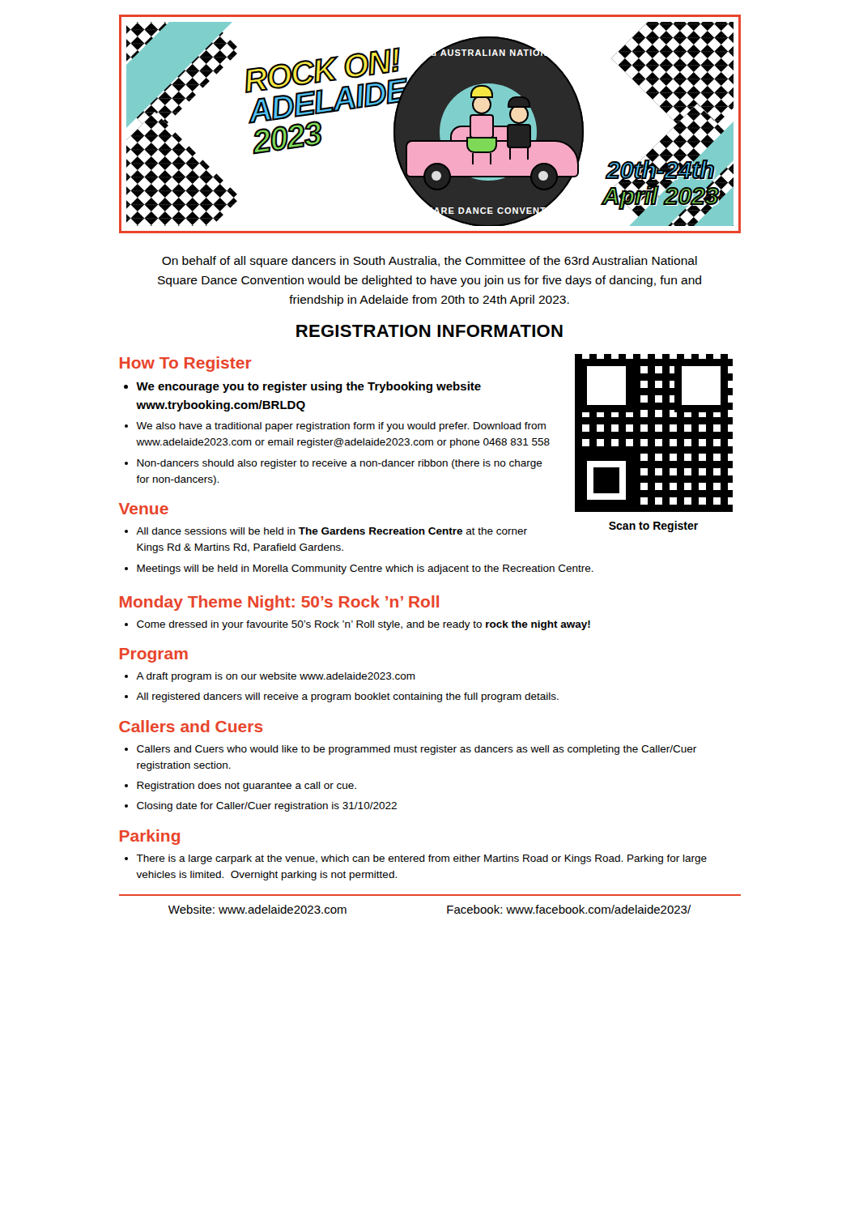ROCK ON! ADELAIDE 2023
63rd AUSTRALIAN NATIONAL
SQUARE DANCE CONVENTION
20th-24th April 2023
On behalf of all square dancers in South Australia, the Committee of the 63rd Australian National Square Dance Convention would be delighted to have you join us for five days of dancing, fun and friendship in Adelaide from 20th to 24th April 2023.
REGISTRATION INFORMATION
Scan to Register
How To Register
We encourage you to register using the Trybooking website www.trybooking.com/BRLDQ
We also have a traditional paper registration form if you would prefer. Download from www.adelaide2023.com or email register@adelaide2023.com or phone 0468 831 558
Non-dancers should also register to receive a non-dancer ribbon (there is no charge for non-dancers).
Venue
All dance sessions will be held in The Gardens Recreation Centre at the corner Kings Rd & Martins Rd, Parafield Gardens.
Meetings will be held in Morella Community Centre which is adjacent to the Recreation Centre.
Monday Theme Night: 50’s Rock ’n’ Roll
Come dressed in your favourite 50’s Rock ’n’ Roll style, and be ready to rock the night away!
Program
A draft program is on our website www.adelaide2023.com
All registered dancers will receive a program booklet containing the full program details.
Callers and Cuers
Callers and Cuers who would like to be programmed must register as dancers as well as completing the Caller/Cuer registration section.
Registration does not guarantee a call or cue.
Closing date for Caller/Cuer registration is 31/10/2022
Parking
There is a large carpark at the venue, which can be entered from either Martins Road or Kings Road. Parking for large vehicles is limited. Overnight parking is not permitted.
Website: www.adelaide2023.com
Facebook: www.facebook.com/adelaide2023/